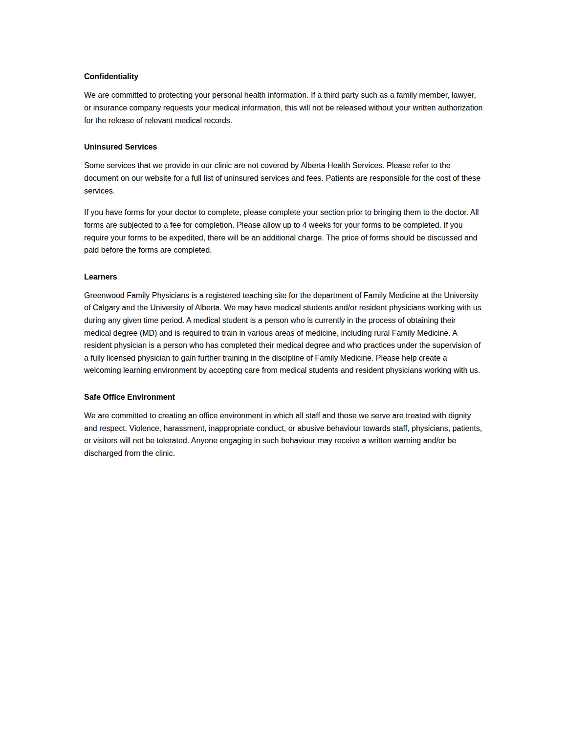Confidentiality
We are committed to protecting your personal health information. If a third party such as a family member, lawyer, or insurance company requests your medical information, this will not be released without your written authorization for the release of relevant medical records.
Uninsured Services
Some services that we provide in our clinic are not covered by Alberta Health Services. Please refer to the document on our website for a full list of uninsured services and fees. Patients are responsible for the cost of these services.
If you have forms for your doctor to complete, please complete your section prior to bringing them to the doctor. All forms are subjected to a fee for completion. Please allow up to 4 weeks for your forms to be completed. If you require your forms to be expedited, there will be an additional charge. The price of forms should be discussed and paid before the forms are completed.
Learners
Greenwood Family Physicians is a registered teaching site for the department of Family Medicine at the University of Calgary and the University of Alberta. We may have medical students and/or resident physicians working with us during any given time period. A medical student is a person who is currently in the process of obtaining their medical degree (MD) and is required to train in various areas of medicine, including rural Family Medicine. A resident physician is a person who has completed their medical degree and who practices under the supervision of a fully licensed physician to gain further training in the discipline of Family Medicine. Please help create a welcoming learning environment by accepting care from medical students and resident physicians working with us.
Safe Office Environment
We are committed to creating an office environment in which all staff and those we serve are treated with dignity and respect. Violence, harassment, inappropriate conduct, or abusive behaviour towards staff, physicians, patients, or visitors will not be tolerated. Anyone engaging in such behaviour may receive a written warning and/or be discharged from the clinic.